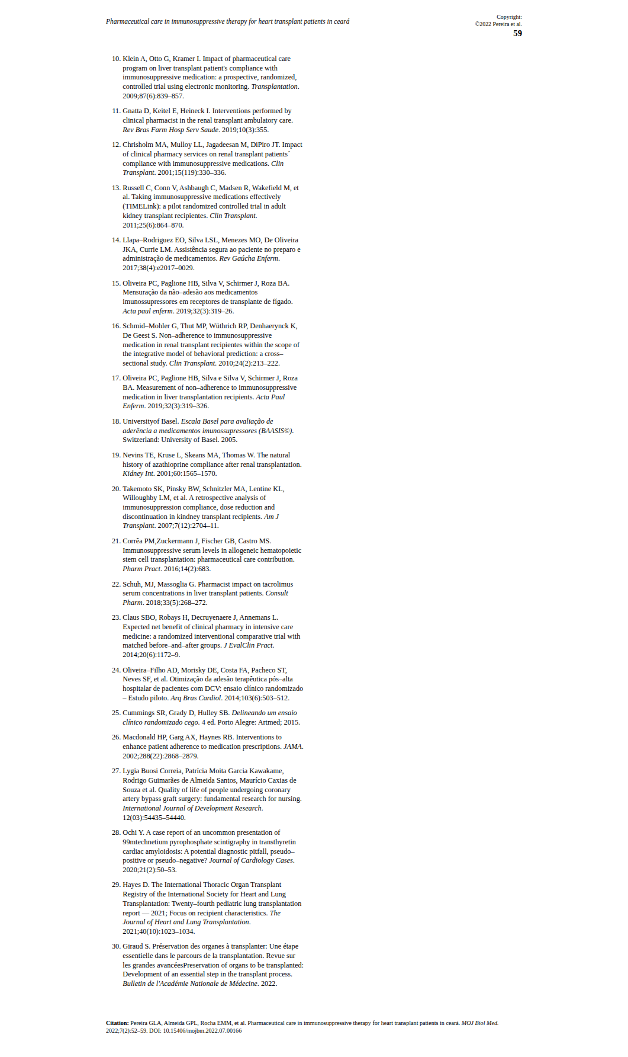Pharmaceutical care in immunosuppressive therapy for heart transplant patients in ceará
Copyright: ©2022 Pereira et al. 59
Klein A, Otto G, Kramer I. Impact of pharmaceutical care program on liver transplant patient's compliance with immunosuppressive medication: a prospective, randomized, controlled trial using electronic monitoring. Transplantation. 2009;87(6):839–857.
Gnatta D, Keitel E, Heineck I. Interventions performed by clinical pharmacist in the renal transplant ambulatory care. Rev Bras Farm Hosp Serv Saude. 2019;10(3):355.
Chrisholm MA, Mulloy LL, Jagadeesan M, DiPiro JT. Impact of clinical pharmacy services on renal transplant patients´ compliance with immunosuppressive medications. Clin Transplant. 2001;15(119):330–336.
Russell C, Conn V, Ashbaugh C, Madsen R, Wakefield M, et al. Taking immunosuppressive medications effectively (TIMELink): a pilot randomized controlled trial in adult kidney transplant recipientes. Clin Transplant. 2011;25(6):864–870.
Llapa–Rodriguez EO, Silva LSL, Menezes MO, De Oliveira JKA, Currie LM. Assistência segura ao paciente no preparo e administração de medicamentos. Rev Gaúcha Enferm. 2017;38(4):e2017–0029.
Oliveira PC, Paglione HB, Silva V, Schirmer J, Roza BA. Mensuração da não–adesão aos medicamentos imunossupressores em receptores de transplante de fígado. Acta paul enferm. 2019;32(3):319–26.
Schmid–Mohler G, Thut MP, Wüthrich RP, Denhaerynck K, De Geest S. Non–adherence to immunosuppressive medication in renal transplant recipientes within the scope of the integrative model of behavioral prediction: a cross– sectional study. Clin Transplant. 2010;24(2):213–222.
Oliveira PC, Paglione HB, Silva e Silva V, Schirmer J, Roza BA. Measurement of non–adherence to immunosuppressive medication in liver transplantation recipients. Acta Paul Enferm. 2019;32(3):319–326.
Universityof Basel. Escala Basel para avaliação de aderência a medicamentos imunossupressores (BAASIS©). Switzerland: University of Basel. 2005.
Nevins TE, Kruse L, Skeans MA, Thomas W. The natural history of azathioprine compliance after renal transplantation. Kidney Int. 2001;60:1565–1570.
Takemoto SK, Pinsky BW, Schnitzler MA, Lentine KL, Willoughby LM, et al. A retrospective analysis of immunosuppression compliance, dose reduction and discontinuation in kindney transplant recipients. Am J Transplant. 2007;7(12):2704–11.
Corrêa PM,Zuckermann J, Fischer GB, Castro MS. Immunosuppressive serum levels in allogeneic hematopoietic stem cell transplantation: pharmaceutical care contribution. Pharm Pract. 2016;14(2):683.
Schuh, MJ, Massoglia G. Pharmacist impact on tacrolimus serum concentrations in liver transplant patients. Consult Pharm. 2018;33(5):268–272.
Claus SBO, Robays H, Decruyenaere J, Annemans L. Expected net benefit of clinical pharmacy in intensive care medicine: a randomized interventional comparative trial with matched before–and–after groups. J EvalClin Pract. 2014;20(6):1172–9.
Oliveira–Filho AD, Morisky DE, Costa FA, Pacheco ST, Neves SF, et al. Otimização da adesão terapêutica pós–alta hospitalar de pacientes com DCV: ensaio clínico randomizado – Estudo piloto. Arq Bras Cardiol. 2014;103(6):503–512.
Cummings SR, Grady D, Hulley SB. Delineando um ensaio clínico randomizado cego. 4 ed. Porto Alegre: Artmed; 2015.
Macdonald HP, Garg AX, Haynes RB. Interventions to enhance patient adherence to medication prescriptions. JAMA. 2002;288(22):2868–2879.
Lygia Buosi Correia, Patrícia Moita Garcia Kawakame, Rodrigo Guimarães de Almeida Santos, Maurício Caxias de Souza et al. Quality of life of people undergoing coronary artery bypass graft surgery: fundamental research for nursing. International Journal of Development Research. 12(03):54435–54440.
Ochi Y. A case report of an uncommon presentation of 99mtechnetium pyrophosphate scintigraphy in transthyretin cardiac amyloidosis: A potential diagnostic pitfall, pseudo–positive or pseudo–negative? Journal of Cardiology Cases. 2020;21(2):50–53.
Hayes D. The International Thoracic Organ Transplant Registry of the International Society for Heart and Lung Transplantation: Twenty–fourth pediatric lung transplantation report — 2021; Focus on recipient characteristics. The Journal of Heart and Lung Transplantation. 2021;40(10):1023–1034.
Giraud S. Préservation des organes à transplanter: Une étape essentielle dans le parcours de la transplantation. Revue sur les grandes avancéesPreservation of organs to be transplanted: Development of an essential step in the transplant process. Bulletin de l'Académie Nationale de Médecine. 2022.
Citation: Pereira GLA, Almeida GPL, Rocha EMM, et al. Pharmaceutical care in immunosuppressive therapy for heart transplant patients in ceará. MOJ Biol Med. 2022;7(2):52–59. DOI: 10.15406/mojbm.2022.07.00166